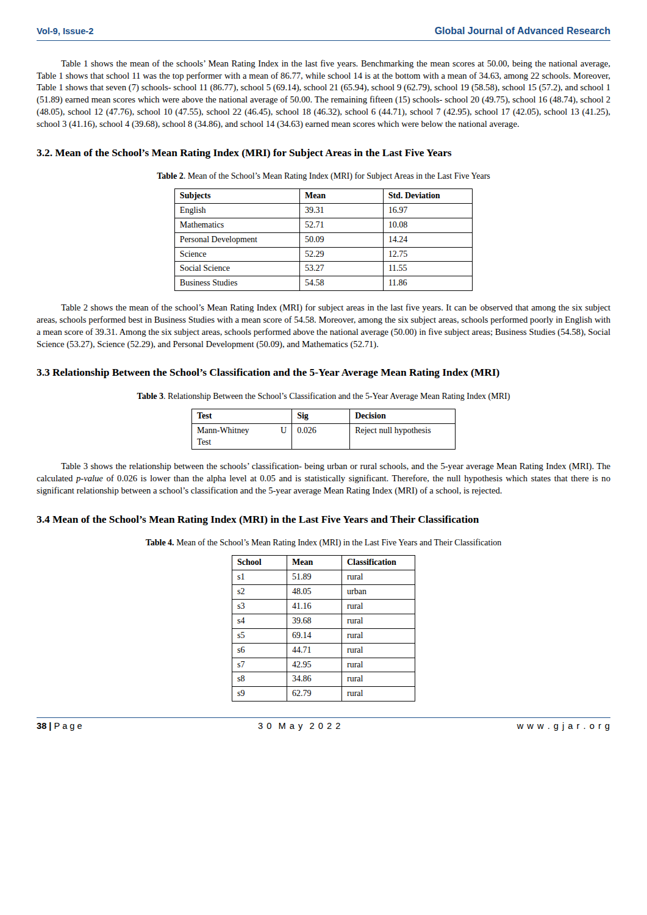Vol-9, Issue-2
Global Journal of Advanced Research
Table 1 shows the mean of the schools’ Mean Rating Index in the last five years. Benchmarking the mean scores at 50.00, being the national average, Table 1 shows that school 11 was the top performer with a mean of 86.77, while school 14 is at the bottom with a mean of 34.63, among 22 schools. Moreover, Table 1 shows that seven (7) schools- school 11 (86.77), school 5 (69.14), school 21 (65.94), school 9 (62.79), school 19 (58.58), school 15 (57.2), and school 1 (51.89) earned mean scores which were above the national average of 50.00. The remaining fifteen (15) schools- school 20 (49.75), school 16 (48.74), school 2 (48.05), school 12 (47.76), school 10 (47.55), school 22 (46.45), school 18 (46.32), school 6 (44.71), school 7 (42.95), school 17 (42.05), school 13 (41.25), school 3 (41.16), school 4 (39.68), school 8 (34.86), and school 14 (34.63) earned mean scores which were below the national average.
3.2. Mean of the School’s Mean Rating Index (MRI) for Subject Areas in the Last Five Years
Table 2. Mean of the School’s Mean Rating Index (MRI) for Subject Areas in the Last Five Years
| Subjects | Mean | Std. Deviation |
| --- | --- | --- |
| English | 39.31 | 16.97 |
| Mathematics | 52.71 | 10.08 |
| Personal Development | 50.09 | 14.24 |
| Science | 52.29 | 12.75 |
| Social Science | 53.27 | 11.55 |
| Business Studies | 54.58 | 11.86 |
Table 2 shows the mean of the school’s Mean Rating Index (MRI) for subject areas in the last five years. It can be observed that among the six subject areas, schools performed best in Business Studies with a mean score of 54.58. Moreover, among the six subject areas, schools performed poorly in English with a mean score of 39.31. Among the six subject areas, schools performed above the national average (50.00) in five subject areas; Business Studies (54.58), Social Science (53.27), Science (52.29), and Personal Development (50.09), and Mathematics (52.71).
3.3 Relationship Between the School’s Classification and the 5-Year Average Mean Rating Index (MRI)
Table 3. Relationship Between the School’s Classification and the 5-Year Average Mean Rating Index (MRI)
| Test | Sig | Decision |
| --- | --- | --- |
| Mann-Whitney U Test | 0.026 | Reject null hypothesis |
Table 3 shows the relationship between the schools’ classification- being urban or rural schools, and the 5-year average Mean Rating Index (MRI). The calculated p-value of 0.026 is lower than the alpha level at 0.05 and is statistically significant. Therefore, the null hypothesis which states that there is no significant relationship between a school’s classification and the 5-year average Mean Rating Index (MRI) of a school, is rejected.
3.4 Mean of the School’s Mean Rating Index (MRI) in the Last Five Years and Their Classification
Table 4. Mean of the School’s Mean Rating Index (MRI) in the Last Five Years and Their Classification
| School | Mean | Classification |
| --- | --- | --- |
| s1 | 51.89 | rural |
| s2 | 48.05 | urban |
| s3 | 41.16 | rural |
| s4 | 39.68 | rural |
| s5 | 69.14 | rural |
| s6 | 44.71 | rural |
| s7 | 42.95 | rural |
| s8 | 34.86 | rural |
| s9 | 62.79 | rural |
38 | P a g e
3 0 M a y 2 0 2 2
w w w . g j a r . o r g